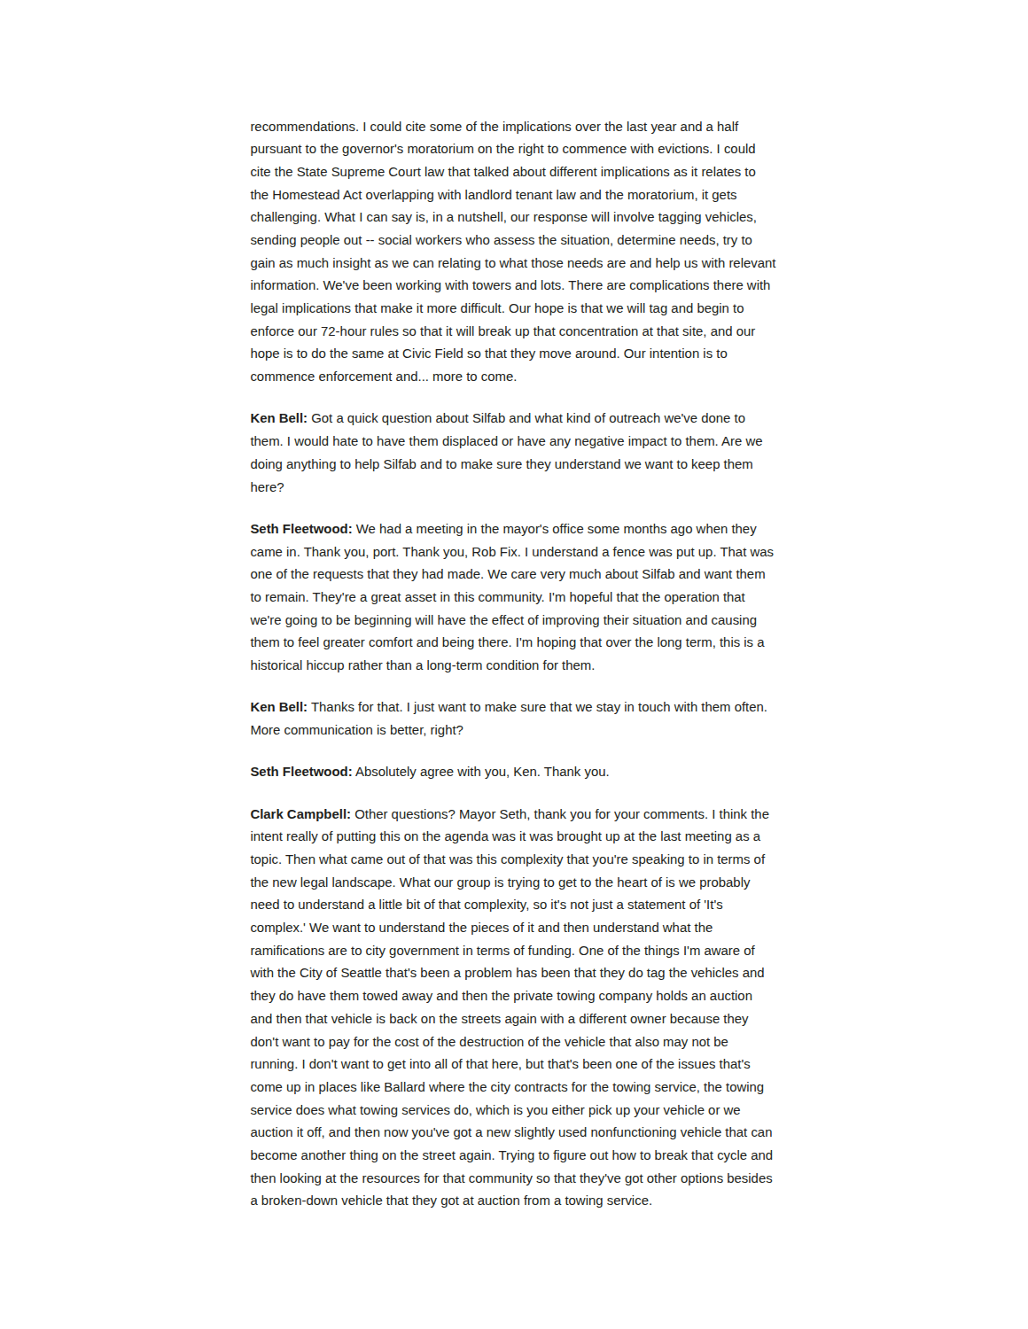recommendations. I could cite some of the implications over the last year and a half pursuant to the governor's moratorium on the right to commence with evictions. I could cite the State Supreme Court law that talked about different implications as it relates to the Homestead Act overlapping with landlord tenant law and the moratorium, it gets challenging. What I can say is, in a nutshell, our response will involve tagging vehicles, sending people out -- social workers who assess the situation, determine needs, try to gain as much insight as we can relating to what those needs are and help us with relevant information. We've been working with towers and lots. There are complications there with legal implications that make it more difficult. Our hope is that we will tag and begin to enforce our 72-hour rules so that it will break up that concentration at that site, and our hope is to do the same at Civic Field so that they move around. Our intention is to commence enforcement and... more to come.
Ken Bell: Got a quick question about Silfab and what kind of outreach we've done to them. I would hate to have them displaced or have any negative impact to them. Are we doing anything to help Silfab and to make sure they understand we want to keep them here?
Seth Fleetwood: We had a meeting in the mayor's office some months ago when they came in. Thank you, port. Thank you, Rob Fix. I understand a fence was put up. That was one of the requests that they had made. We care very much about Silfab and want them to remain. They're a great asset in this community. I'm hopeful that the operation that we're going to be beginning will have the effect of improving their situation and causing them to feel greater comfort and being there. I'm hoping that over the long term, this is a historical hiccup rather than a long-term condition for them.
Ken Bell: Thanks for that. I just want to make sure that we stay in touch with them often. More communication is better, right?
Seth Fleetwood: Absolutely agree with you, Ken. Thank you.
Clark Campbell: Other questions? Mayor Seth, thank you for your comments. I think the intent really of putting this on the agenda was it was brought up at the last meeting as a topic. Then what came out of that was this complexity that you're speaking to in terms of the new legal landscape. What our group is trying to get to the heart of is we probably need to understand a little bit of that complexity, so it's not just a statement of 'It's complex.' We want to understand the pieces of it and then understand what the ramifications are to city government in terms of funding. One of the things I'm aware of with the City of Seattle that's been a problem has been that they do tag the vehicles and they do have them towed away and then the private towing company holds an auction and then that vehicle is back on the streets again with a different owner because they don't want to pay for the cost of the destruction of the vehicle that also may not be running. I don't want to get into all of that here, but that's been one of the issues that's come up in places like Ballard where the city contracts for the towing service, the towing service does what towing services do, which is you either pick up your vehicle or we auction it off, and then now you've got a new slightly used nonfunctioning vehicle that can become another thing on the street again. Trying to figure out how to break that cycle and then looking at the resources for that community so that they've got other options besides a broken-down vehicle that they got at auction from a towing service.